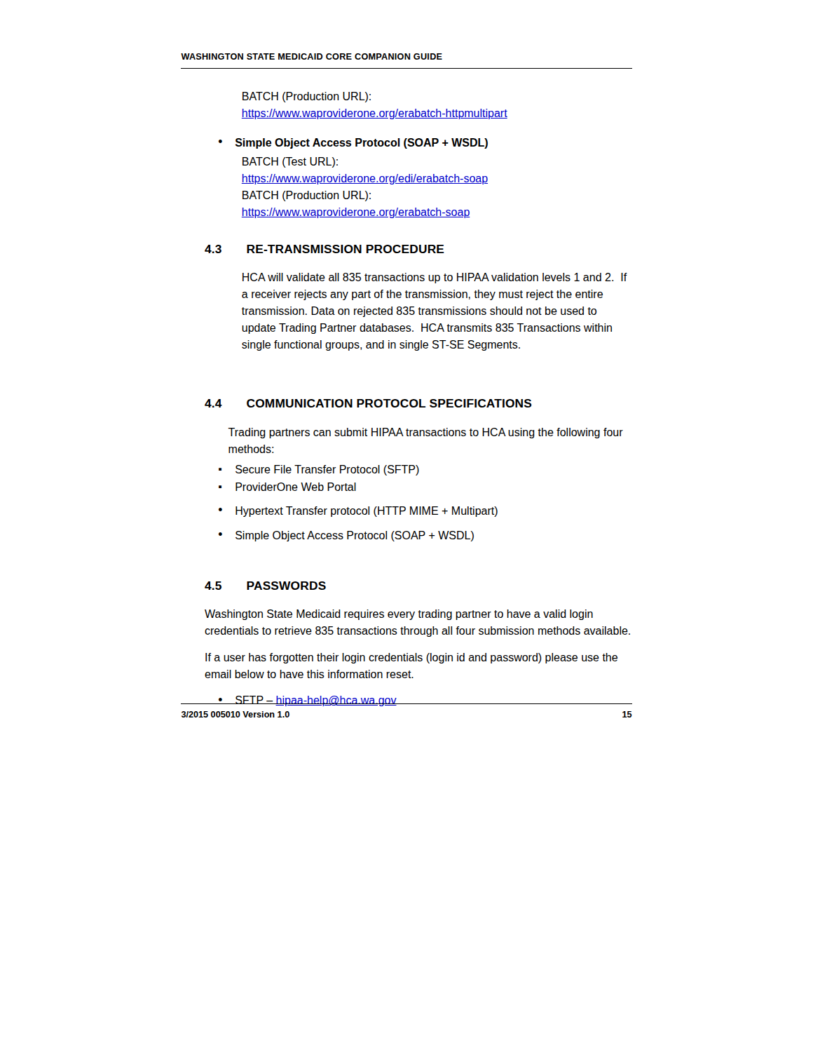WASHINGTON STATE MEDICAID CORE COMPANION GUIDE
BATCH (Production URL):
https://www.waproviderone.org/erabatch-httpmultipart
Simple Object Access Protocol (SOAP + WSDL)
BATCH (Test URL):
https://www.waproviderone.org/edi/erabatch-soap
BATCH (Production URL):
https://www.waproviderone.org/erabatch-soap
4.3 RE-TRANSMISSION PROCEDURE
HCA will validate all 835 transactions up to HIPAA validation levels 1 and 2. If a receiver rejects any part of the transmission, they must reject the entire transmission. Data on rejected 835 transmissions should not be used to update Trading Partner databases. HCA transmits 835 Transactions within single functional groups, and in single ST-SE Segments.
4.4 COMMUNICATION PROTOCOL SPECIFICATIONS
Trading partners can submit HIPAA transactions to HCA using the following four methods:
Secure File Transfer Protocol (SFTP)
ProviderOne Web Portal
Hypertext Transfer protocol (HTTP MIME + Multipart)
Simple Object Access Protocol (SOAP + WSDL)
4.5 PASSWORDS
Washington State Medicaid requires every trading partner to have a valid login credentials to retrieve 835 transactions through all four submission methods available.
If a user has forgotten their login credentials (login id and password) please use the email below to have this information reset.
SFTP – hipaa-help@hca.wa.gov
3/2015 005010 Version 1.0 15